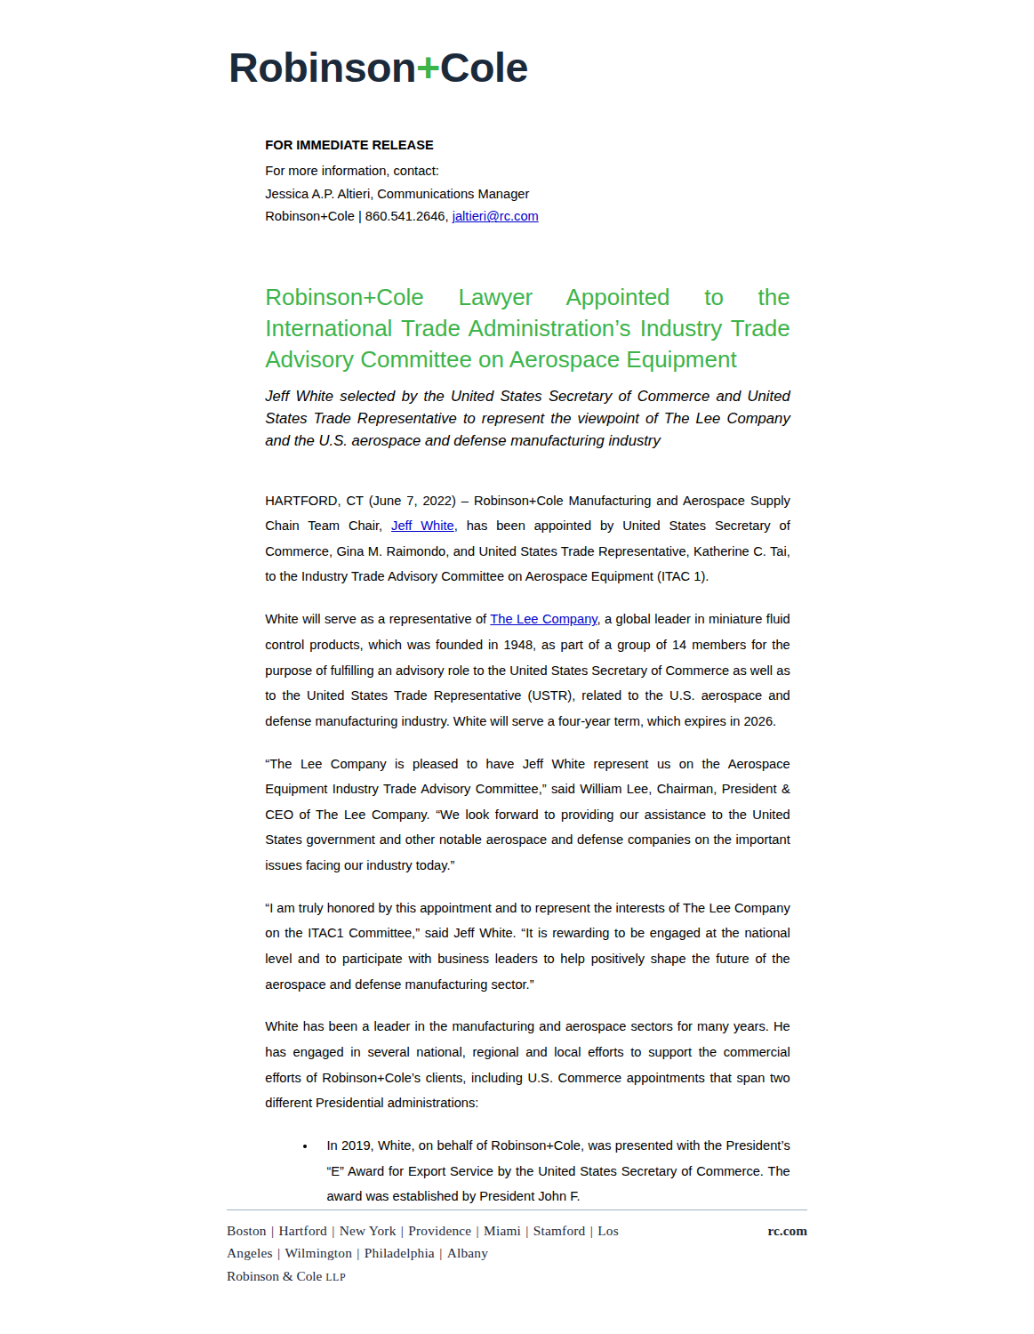Robinson+Cole
FOR IMMEDIATE RELEASE
For more information, contact:
Jessica A.P. Altieri, Communications Manager
Robinson+Cole | 860.541.2646, jaltieri@rc.com
Robinson+Cole Lawyer Appointed to the International Trade Administration’s Industry Trade Advisory Committee on Aerospace Equipment
Jeff White selected by the United States Secretary of Commerce and United States Trade Representative to represent the viewpoint of The Lee Company and the U.S. aerospace and defense manufacturing industry
HARTFORD, CT (June 7, 2022) – Robinson+Cole Manufacturing and Aerospace Supply Chain Team Chair, Jeff White, has been appointed by United States Secretary of Commerce, Gina M. Raimondo, and United States Trade Representative, Katherine C. Tai, to the Industry Trade Advisory Committee on Aerospace Equipment (ITAC 1).
White will serve as a representative of The Lee Company, a global leader in miniature fluid control products, which was founded in 1948, as part of a group of 14 members for the purpose of fulfilling an advisory role to the United States Secretary of Commerce as well as to the United States Trade Representative (USTR), related to the U.S. aerospace and defense manufacturing industry. White will serve a four-year term, which expires in 2026.
“The Lee Company is pleased to have Jeff White represent us on the Aerospace Equipment Industry Trade Advisory Committee,” said William Lee, Chairman, President & CEO of The Lee Company. “We look forward to providing our assistance to the United States government and other notable aerospace and defense companies on the important issues facing our industry today.”
“I am truly honored by this appointment and to represent the interests of The Lee Company on the ITAC1 Committee,” said Jeff White. “It is rewarding to be engaged at the national level and to participate with business leaders to help positively shape the future of the aerospace and defense manufacturing sector.”
White has been a leader in the manufacturing and aerospace sectors for many years. He has engaged in several national, regional and local efforts to support the commercial efforts of Robinson+Cole’s clients, including U.S. Commerce appointments that span two different Presidential administrations:
In 2019, White, on behalf of Robinson+Cole, was presented with the President’s “E” Award for Export Service by the United States Secretary of Commerce. The award was established by President John F.
rc.com
Boston|Hartford|New York|Providence|Miami|Stamford|Los Angeles|Wilmington|Philadelphia|Albany
Robinson & Cole LLP